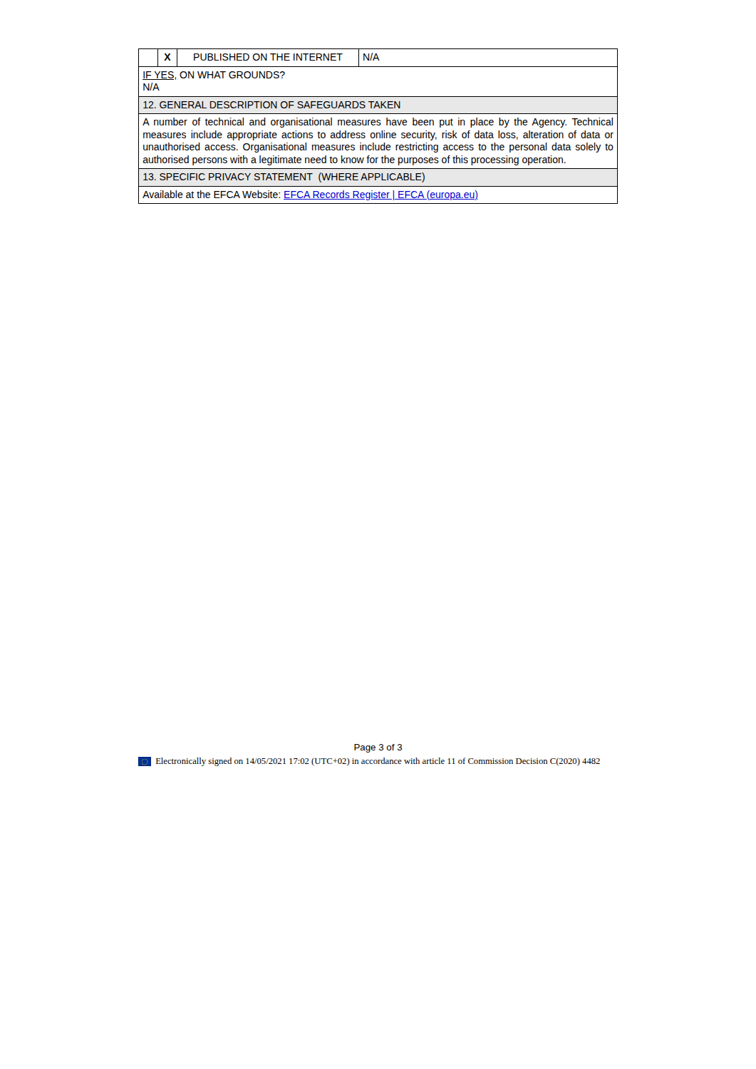| | X | PUBLISHED ON THE INTERNET | N/A |
| IF YES, ON WHAT GROUNDS? N/A |
| 12. GENERAL DESCRIPTION OF SAFEGUARDS TAKEN |
| A number of technical and organisational measures have been put in place by the Agency. Technical measures include appropriate actions to address online security, risk of data loss, alteration of data or unauthorised access. Organisational measures include restricting access to the personal data solely to authorised persons with a legitimate need to know for the purposes of this processing operation. |
| 13. SPECIFIC PRIVACY STATEMENT (WHERE APPLICABLE) |
| Available at the EFCA Website: EFCA Records Register / EFCA (europa.eu) |
Page 3 of 3
Electronically signed on 14/05/2021 17:02 (UTC+02) in accordance with article 11 of Commission Decision C(2020) 4482